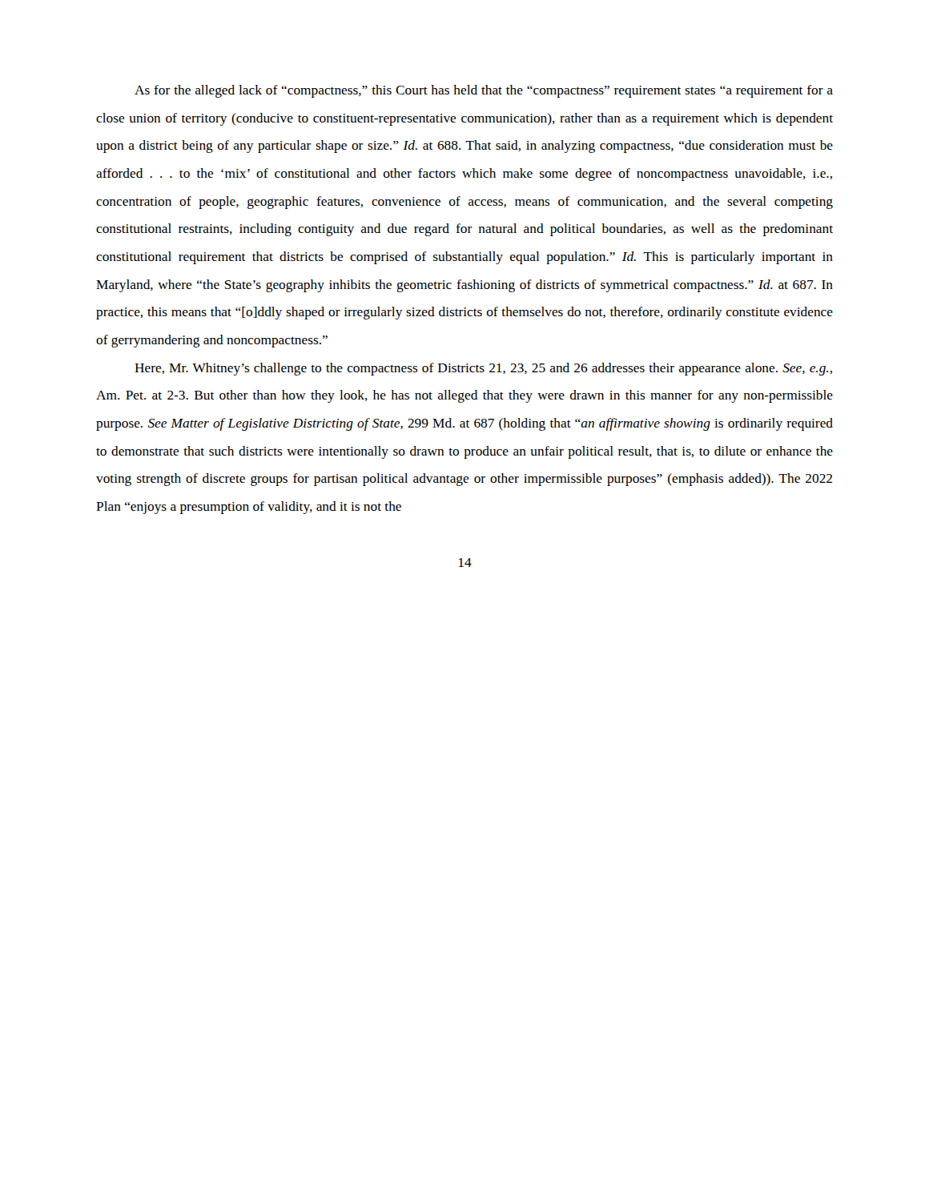As for the alleged lack of “compactness,” this Court has held that the “compactness” requirement states “a requirement for a close union of territory (conducive to constituent-representative communication), rather than as a requirement which is dependent upon a district being of any particular shape or size.” Id. at 688. That said, in analyzing compactness, “due consideration must be afforded . . . to the ‘mix’ of constitutional and other factors which make some degree of noncompactness unavoidable, i.e., concentration of people, geographic features, convenience of access, means of communication, and the several competing constitutional restraints, including contiguity and due regard for natural and political boundaries, as well as the predominant constitutional requirement that districts be comprised of substantially equal population.” Id. This is particularly important in Maryland, where “the State’s geography inhibits the geometric fashioning of districts of symmetrical compactness.” Id. at 687. In practice, this means that “[o]ddly shaped or irregularly sized districts of themselves do not, therefore, ordinarily constitute evidence of gerrymandering and noncompactness.”
Here, Mr. Whitney’s challenge to the compactness of Districts 21, 23, 25 and 26 addresses their appearance alone. See, e.g., Am. Pet. at 2-3. But other than how they look, he has not alleged that they were drawn in this manner for any non-permissible purpose. See Matter of Legislative Districting of State, 299 Md. at 687 (holding that “an affirmative showing is ordinarily required to demonstrate that such districts were intentionally so drawn to produce an unfair political result, that is, to dilute or enhance the voting strength of discrete groups for partisan political advantage or other impermissible purposes” (emphasis added)). The 2022 Plan “enjoys a presumption of validity, and it is not the
14